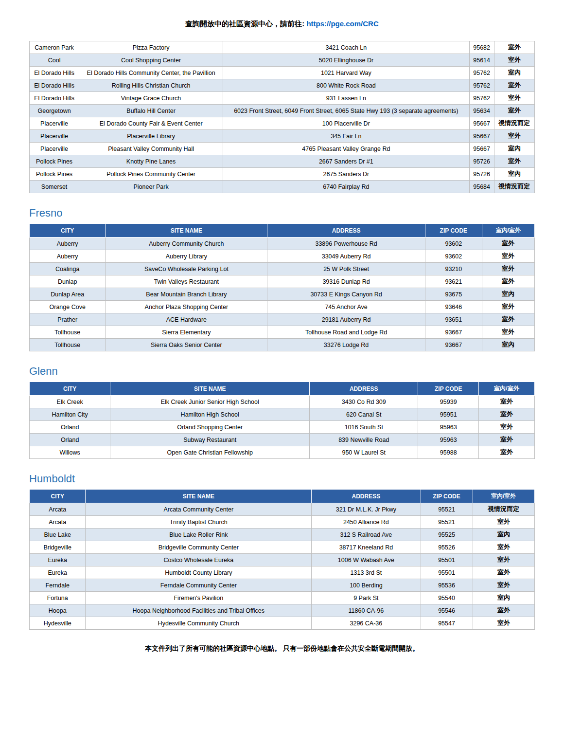查詢開放中的社區資源中心，請前往: https://pge.com/CRC
| Cameron Park | Pizza Factory | 3421 Coach Ln | 95682 | 室外 |
| Cool | Cool Shopping Center | 5020 Ellinghouse Dr | 95614 | 室外 |
| El Dorado Hills | El Dorado Hills Community Center, the Pavillion | 1021 Harvard Way | 95762 | 室內 |
| El Dorado Hills | Rolling Hills Christian Church | 800 White Rock Road | 95762 | 室外 |
| El Dorado Hills | Vintage Grace Church | 931 Lassen Ln | 95762 | 室外 |
| Georgetown | Buffalo Hill Center | 6023 Front Street, 6049 Front Street, 6065 State Hwy 193 (3 separate agreements) | 95634 | 室外 |
| Placerville | El Dorado County Fair & Event Center | 100 Placerville Dr | 95667 | 視情況而定 |
| Placerville | Placerville Library | 345 Fair Ln | 95667 | 室外 |
| Placerville | Pleasant Valley Community Hall | 4765 Pleasant Valley Grange Rd | 95667 | 室內 |
| Pollock Pines | Knotty Pine Lanes | 2667 Sanders Dr #1 | 95726 | 室外 |
| Pollock Pines | Pollock Pines Community Center | 2675 Sanders Dr | 95726 | 室內 |
| Somerset | Pioneer Park | 6740 Fairplay Rd | 95684 | 視情況而定 |
Fresno
| CITY | SITE NAME | ADDRESS | ZIP CODE | 室內/室外 |
| --- | --- | --- | --- | --- |
| Auberry | Auberry Community Church | 33896 Powerhouse Rd | 93602 | 室外 |
| Auberry | Auberry Library | 33049 Auberry Rd | 93602 | 室外 |
| Coalinga | SaveCo Wholesale Parking Lot | 25 W Polk Street | 93210 | 室外 |
| Dunlap | Twin Valleys Restaurant | 39316 Dunlap Rd | 93621 | 室外 |
| Dunlap Area | Bear Mountain Branch Library | 30733 E Kings Canyon Rd | 93675 | 室內 |
| Orange Cove | Anchor Plaza Shopping Center | 745 Anchor Ave | 93646 | 室外 |
| Prather | ACE Hardware | 29181 Auberry Rd | 93651 | 室外 |
| Tollhouse | Sierra Elementary | Tollhouse Road and Lodge Rd | 93667 | 室外 |
| Tollhouse | Sierra Oaks Senior Center | 33276 Lodge Rd | 93667 | 室內 |
Glenn
| CITY | SITE NAME | ADDRESS | ZIP CODE | 室內/室外 |
| --- | --- | --- | --- | --- |
| Elk Creek | Elk Creek Junior Senior High School | 3430 Co Rd 309 | 95939 | 室外 |
| Hamilton City | Hamilton High School | 620 Canal St | 95951 | 室外 |
| Orland | Orland Shopping Center | 1016 South St | 95963 | 室外 |
| Orland | Subway Restaurant | 839 Newville Road | 95963 | 室外 |
| Willows | Open Gate Christian Fellowship | 950 W Laurel St | 95988 | 室外 |
Humboldt
| CITY | SITE NAME | ADDRESS | ZIP CODE | 室內/室外 |
| --- | --- | --- | --- | --- |
| Arcata | Arcata Community Center | 321 Dr M.L.K. Jr Pkwy | 95521 | 視情況而定 |
| Arcata | Trinity Baptist Church | 2450 Alliance Rd | 95521 | 室外 |
| Blue Lake | Blue Lake Roller Rink | 312 S Railroad Ave | 95525 | 室內 |
| Bridgeville | Bridgeville Community Center | 38717 Kneeland Rd | 95526 | 室外 |
| Eureka | Costco Wholesale Eureka | 1006 W Wabash Ave | 95501 | 室外 |
| Eureka | Humboldt County Library | 1313 3rd St | 95501 | 室外 |
| Ferndale | Ferndale Community Center | 100 Berding | 95536 | 室外 |
| Fortuna | Firemen's Pavilion | 9 Park St | 95540 | 室內 |
| Hoopa | Hoopa Neighborhood Facilities and Tribal Offices | 11860 CA-96 | 95546 | 室外 |
| Hydesville | Hydesville Community Church | 3296 CA-36 | 95547 | 室外 |
本文件列出了所有可能的社區資源中心地點。 只有一部份地點會在公共安全斷電期間開放。